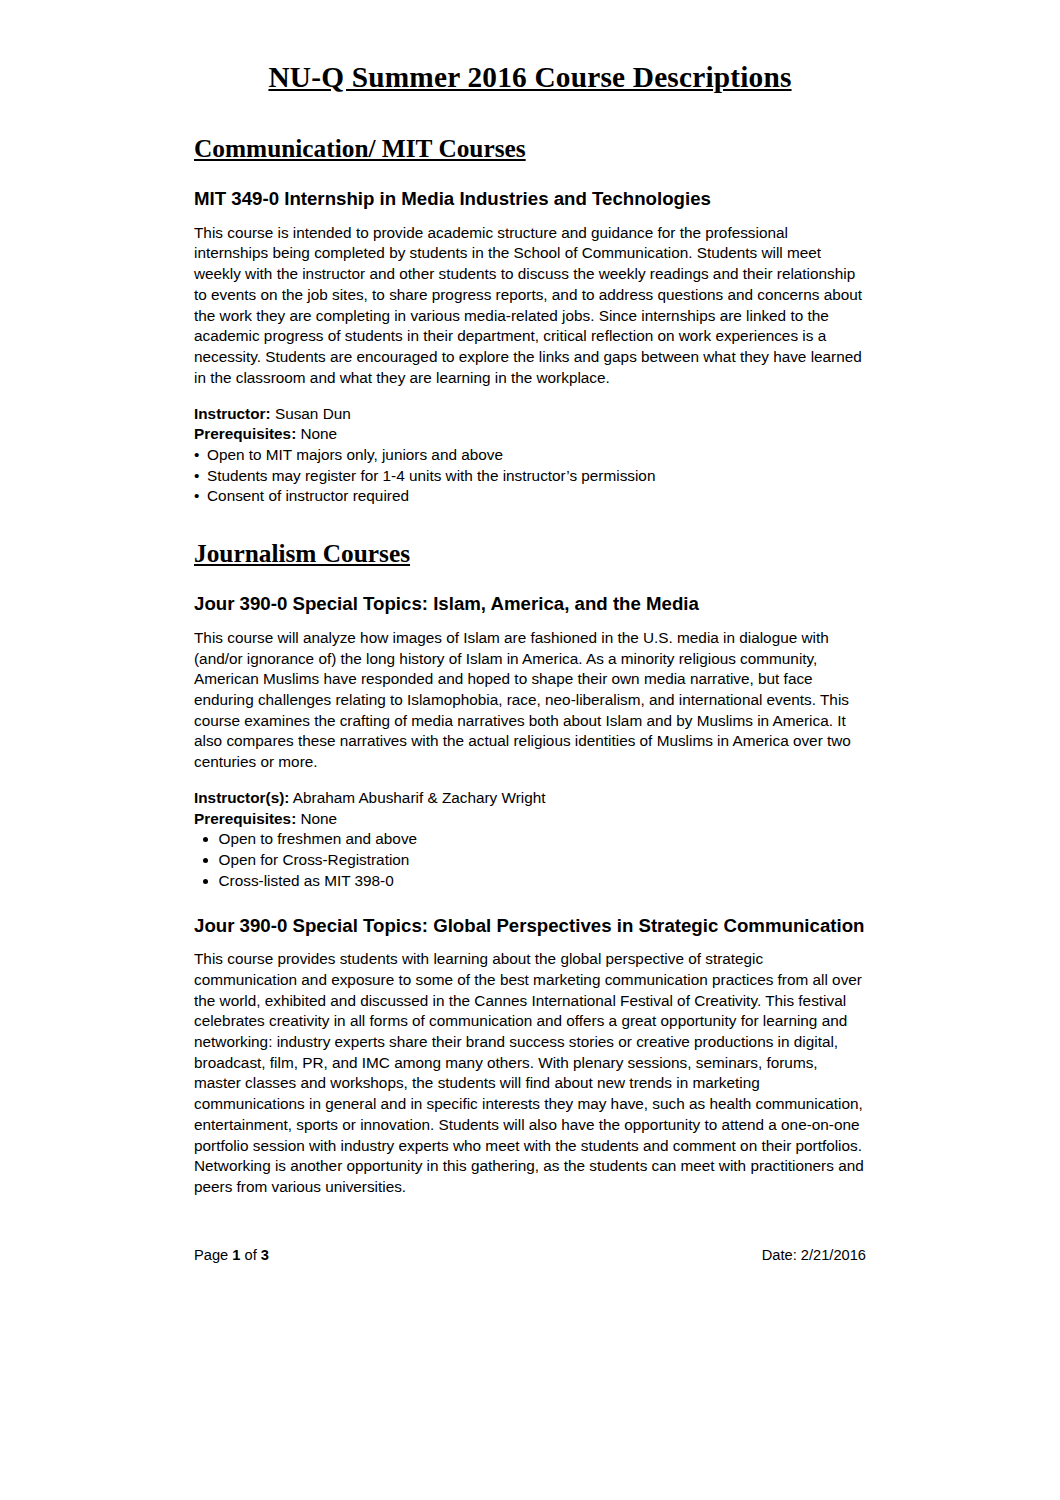NU-Q Summer 2016 Course Descriptions
Communication/ MIT Courses
MIT 349-0 Internship in Media Industries and Technologies
This course is intended to provide academic structure and guidance for the professional internships being completed by students in the School of Communication. Students will meet weekly with the instructor and other students to discuss the weekly readings and their relationship to events on the job sites, to share progress reports, and to address questions and concerns about the work they are completing in various media-related jobs. Since internships are linked to the academic progress of students in their department, critical reflection on work experiences is a necessity. Students are encouraged to explore the links and gaps between what they have learned in the classroom and what they are learning in the workplace.
Instructor: Susan Dun
Prerequisites: None
Open to MIT majors only, juniors and above
Students may register for 1-4 units with the instructor’s permission
Consent of instructor required
Journalism Courses
Jour 390-0 Special Topics: Islam, America, and the Media
This course will analyze how images of Islam are fashioned in the U.S. media in dialogue with (and/or ignorance of) the long history of Islam in America. As a minority religious community, American Muslims have responded and hoped to shape their own media narrative, but face enduring challenges relating to Islamophobia, race, neo-liberalism, and international events. This course examines the crafting of media narratives both about Islam and by Muslims in America. It also compares these narratives with the actual religious identities of Muslims in America over two centuries or more.
Instructor(s): Abraham Abusharif & Zachary Wright
Prerequisites: None
Open to freshmen and above
Open for Cross-Registration
Cross-listed as MIT 398-0
Jour 390-0 Special Topics: Global Perspectives in Strategic Communication
This course provides students with learning about the global perspective of strategic communication and exposure to some of the best marketing communication practices from all over the world, exhibited and discussed in the Cannes International Festival of Creativity. This festival celebrates creativity in all forms of communication and offers a great opportunity for learning and networking: industry experts share their brand success stories or creative productions in digital, broadcast, film, PR, and IMC among many others. With plenary sessions, seminars, forums, master classes and workshops, the students will find about new trends in marketing communications in general and in specific interests they may have, such as health communication, entertainment, sports or innovation. Students will also have the opportunity to attend a one-on-one portfolio session with industry experts who meet with the students and comment on their portfolios. Networking is another opportunity in this gathering, as the students can meet with practitioners and peers from various universities.
Page 1 of 3
Date: 2/21/2016